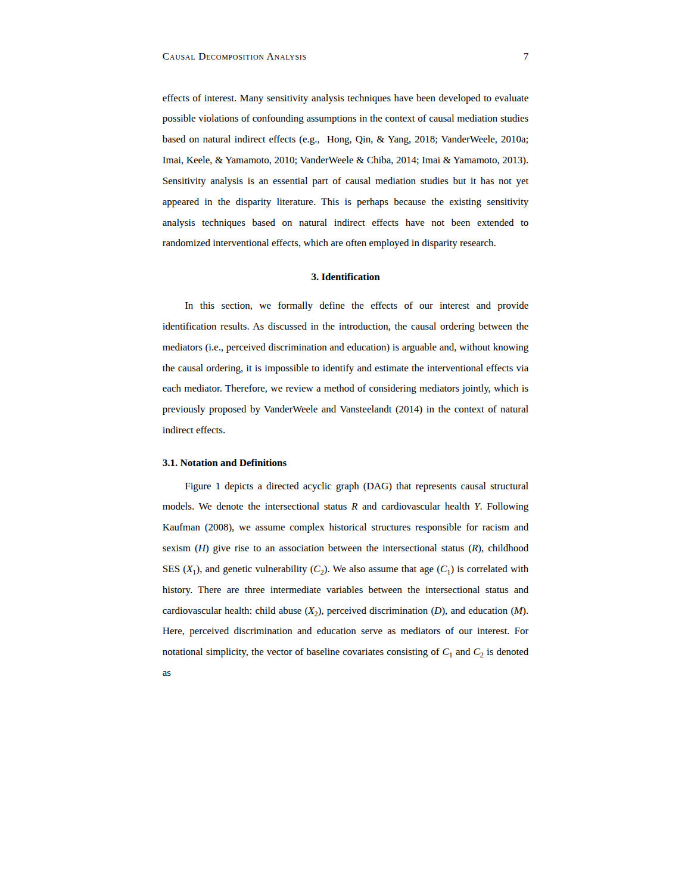Causal Decomposition Analysis 7
effects of interest. Many sensitivity analysis techniques have been developed to evaluate possible violations of confounding assumptions in the context of causal mediation studies based on natural indirect effects (e.g., Hong, Qin, & Yang, 2018; VanderWeele, 2010a; Imai, Keele, & Yamamoto, 2010; VanderWeele & Chiba, 2014; Imai & Yamamoto, 2013). Sensitivity analysis is an essential part of causal mediation studies but it has not yet appeared in the disparity literature. This is perhaps because the existing sensitivity analysis techniques based on natural indirect effects have not been extended to randomized interventional effects, which are often employed in disparity research.
3. Identification
In this section, we formally define the effects of our interest and provide identification results. As discussed in the introduction, the causal ordering between the mediators (i.e., perceived discrimination and education) is arguable and, without knowing the causal ordering, it is impossible to identify and estimate the interventional effects via each mediator. Therefore, we review a method of considering mediators jointly, which is previously proposed by VanderWeele and Vansteelandt (2014) in the context of natural indirect effects.
3.1. Notation and Definitions
Figure 1 depicts a directed acyclic graph (DAG) that represents causal structural models. We denote the intersectional status R and cardiovascular health Y. Following Kaufman (2008), we assume complex historical structures responsible for racism and sexism (H) give rise to an association between the intersectional status (R), childhood SES (X1), and genetic vulnerability (C2). We also assume that age (C1) is correlated with history. There are three intermediate variables between the intersectional status and cardiovascular health: child abuse (X2), perceived discrimination (D), and education (M). Here, perceived discrimination and education serve as mediators of our interest. For notational simplicity, the vector of baseline covariates consisting of C1 and C2 is denoted as